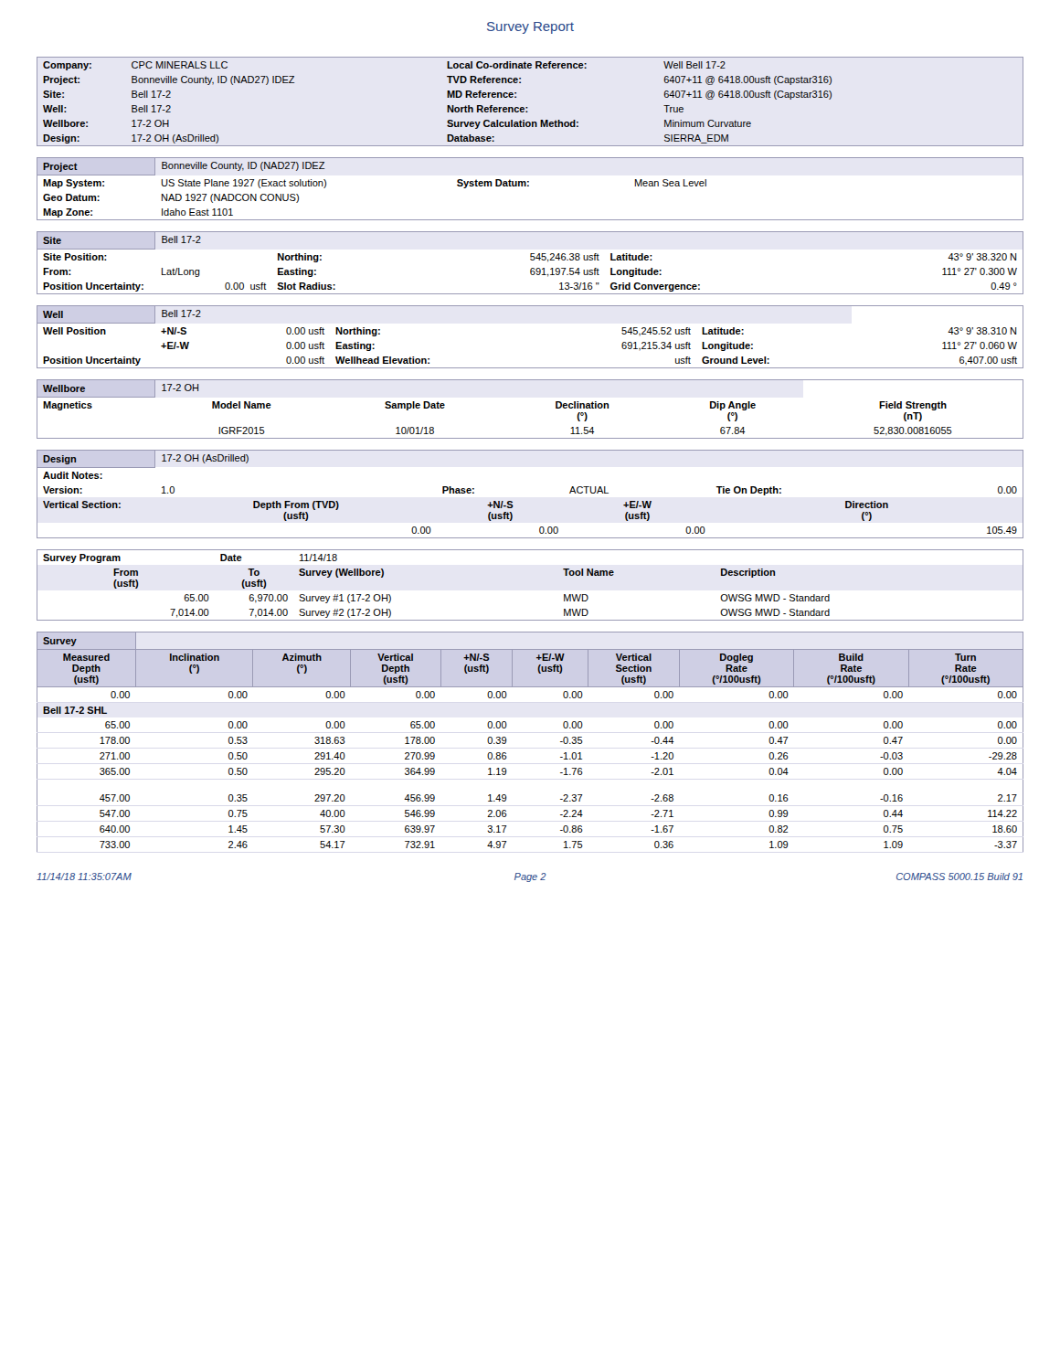Survey Report
| Company: | CPC MINERALS LLC | Local Co-ordinate Reference: | Well Bell 17-2 |
| Project: | Bonneville County, ID (NAD27) IDEZ | TVD Reference: | 6407+11 @ 6418.00usft (Capstar316) |
| Site: | Bell 17-2 | MD Reference: | 6407+11 @ 6418.00usft (Capstar316) |
| Well: | Bell 17-2 | North Reference: | True |
| Wellbore: | 17-2 OH | Survey Calculation Method: | Minimum Curvature |
| Design: | 17-2 OH (AsDrilled) | Database: | SIERRA_EDM |
| Project | Bonneville County, ID (NAD27) IDEZ |
| Map System: | US State Plane 1927 (Exact solution) | System Datum: | Mean Sea Level |
| Geo Datum: | NAD 1927 (NADCON CONUS) | | |
| Map Zone: | Idaho East 1101 | | |
| Site | Bell 17-2 |
| Site Position: | | Northing: | 545,246.38 usft | Latitude: | 43° 9' 38.320 N |
| From: | Lat/Long | Easting: | 691,197.54 usft | Longitude: | 111° 27' 0.300 W |
| Position Uncertainty: | 0.00 usft | Slot Radius: | 13-3/16 " | Grid Convergence: | 0.49 ° |
| Well | Bell 17-2 |
| Well Position | +N/-S | 0.00 usft | Northing: | 545,245.52 usft | Latitude: | 43° 9' 38.310 N |
| | +E/-W | 0.00 usft | Easting: | 691,215.34 usft | Longitude: | 111° 27' 0.060 W |
| Position Uncertainty | | 0.00 usft | Wellhead Elevation: | usft | Ground Level: | 6,407.00 usft |
| Wellbore | 17-2 OH |
| Magnetics | Model Name | Sample Date | Declination (°) | Dip Angle (°) | Field Strength (nT) |
| | IGRF2015 | 10/01/18 | 11.54 | 67.84 | 52,830.00816055 |
| Design | 17-2 OH (AsDrilled) |
| Audit Notes: | |
| Version: | 1.0 | Phase: | ACTUAL | Tie On Depth: | 0.00 |
| Vertical Section: | Depth From (TVD) (usft) | +N/-S (usft) | +E/-W (usft) | Direction (°) |
| | 0.00 | 0.00 | 0.00 | 105.49 |
| Survey Program | Date | 11/14/18 | | |
| From (usft) | To (usft) | Survey (Wellbore) | Tool Name | Description |
| 65.00 | 6,970.00 | Survey #1 (17-2 OH) | MWD | OWSG MWD - Standard |
| 7,014.00 | 7,014.00 | Survey #2 (17-2 OH) | MWD | OWSG MWD - Standard |
| Survey | |
| Measured Depth (usft) | Inclination (°) | Azimuth (°) | Vertical Depth (usft) | +N/-S (usft) | +E/-W (usft) | Vertical Section (usft) | Dogleg Rate (°/100usft) | Build Rate (°/100usft) | Turn Rate (°/100usft) |
| 0.00 | 0.00 | 0.00 | 0.00 | 0.00 | 0.00 | 0.00 | 0.00 | 0.00 | 0.00 |
| Bell 17-2 SHL |
| 65.00 | 0.00 | 0.00 | 65.00 | 0.00 | 0.00 | 0.00 | 0.00 | 0.00 | 0.00 |
| 178.00 | 0.53 | 318.63 | 178.00 | 0.39 | -0.35 | -0.44 | 0.47 | 0.47 | 0.00 |
| 271.00 | 0.50 | 291.40 | 270.99 | 0.86 | -1.01 | -1.20 | 0.26 | -0.03 | -29.28 |
| 365.00 | 0.50 | 295.20 | 364.99 | 1.19 | -1.76 | -2.01 | 0.04 | 0.00 | 4.04 |
| 457.00 | 0.35 | 297.20 | 456.99 | 1.49 | -2.37 | -2.68 | 0.16 | -0.16 | 2.17 |
| 547.00 | 0.75 | 40.00 | 546.99 | 2.06 | -2.24 | -2.71 | 0.99 | 0.44 | 114.22 |
| 640.00 | 1.45 | 57.30 | 639.97 | 3.17 | -0.86 | -1.67 | 0.82 | 0.75 | 18.60 |
| 733.00 | 2.46 | 54.17 | 732.91 | 4.97 | 1.75 | 0.36 | 1.09 | 1.09 | -3.37 |
| 11/14/18 11:35:07AM | Page 2 | COMPASS 5000.15 Build 91 |